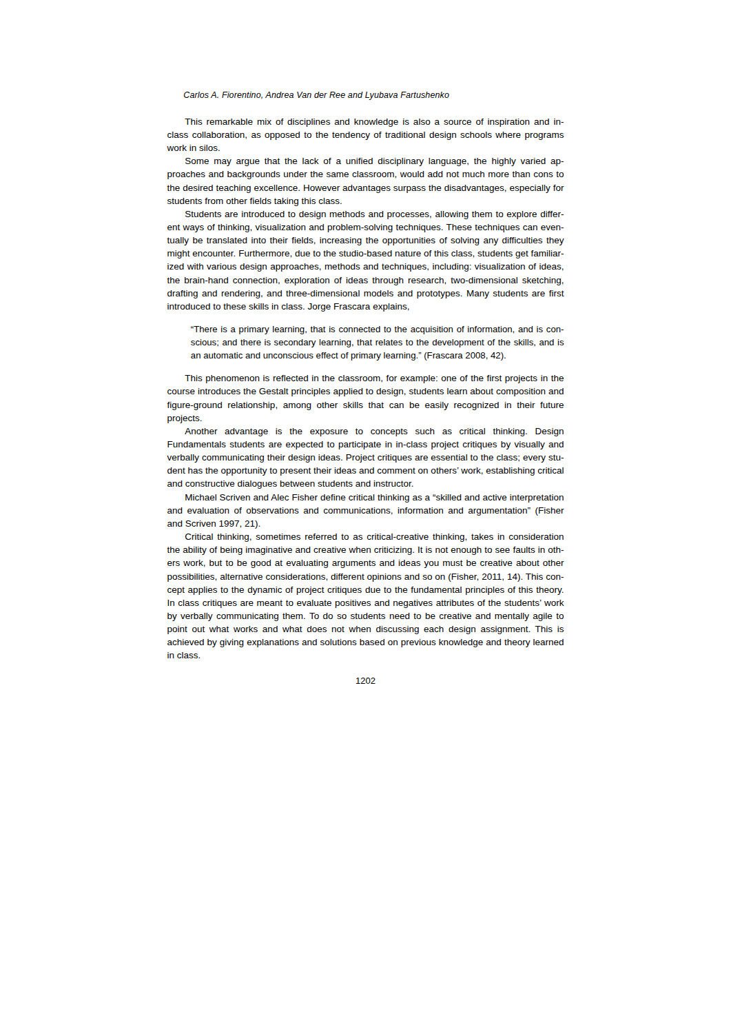Carlos A. Fiorentino, Andrea Van der Ree and Lyubava Fartushenko
This remarkable mix of disciplines and knowledge is also a source of inspiration and in-class collaboration, as opposed to the tendency of traditional design schools where programs work in silos.
Some may argue that the lack of a unified disciplinary language, the highly varied approaches and backgrounds under the same classroom, would add not much more than cons to the desired teaching excellence. However advantages surpass the disadvantages, especially for students from other fields taking this class.
Students are introduced to design methods and processes, allowing them to explore different ways of thinking, visualization and problem-solving techniques. These techniques can eventually be translated into their fields, increasing the opportunities of solving any difficulties they might encounter. Furthermore, due to the studio-based nature of this class, students get familiarized with various design approaches, methods and techniques, including: visualization of ideas, the brain-hand connection, exploration of ideas through research, two-dimensional sketching, drafting and rendering, and three-dimensional models and prototypes. Many students are first introduced to these skills in class. Jorge Frascara explains,
“There is a primary learning, that is connected to the acquisition of information, and is conscious; and there is secondary learning, that relates to the development of the skills, and is an automatic and unconscious effect of primary learning.” (Frascara 2008, 42).
This phenomenon is reflected in the classroom, for example: one of the first projects in the course introduces the Gestalt principles applied to design, students learn about composition and figure-ground relationship, among other skills that can be easily recognized in their future projects.
Another advantage is the exposure to concepts such as critical thinking. Design Fundamentals students are expected to participate in in-class project critiques by visually and verbally communicating their design ideas. Project critiques are essential to the class; every student has the opportunity to present their ideas and comment on others’ work, establishing critical and constructive dialogues between students and instructor.
Michael Scriven and Alec Fisher define critical thinking as a “skilled and active interpretation and evaluation of observations and communications, information and argumentation” (Fisher and Scriven 1997, 21).
Critical thinking, sometimes referred to as critical-creative thinking, takes in consideration the ability of being imaginative and creative when criticizing. It is not enough to see faults in others work, but to be good at evaluating arguments and ideas you must be creative about other possibilities, alternative considerations, different opinions and so on (Fisher, 2011, 14). This concept applies to the dynamic of project critiques due to the fundamental principles of this theory. In class critiques are meant to evaluate positives and negatives attributes of the students’ work by verbally communicating them. To do so students need to be creative and mentally agile to point out what works and what does not when discussing each design assignment. This is achieved by giving explanations and solutions based on previous knowledge and theory learned in class.
1202